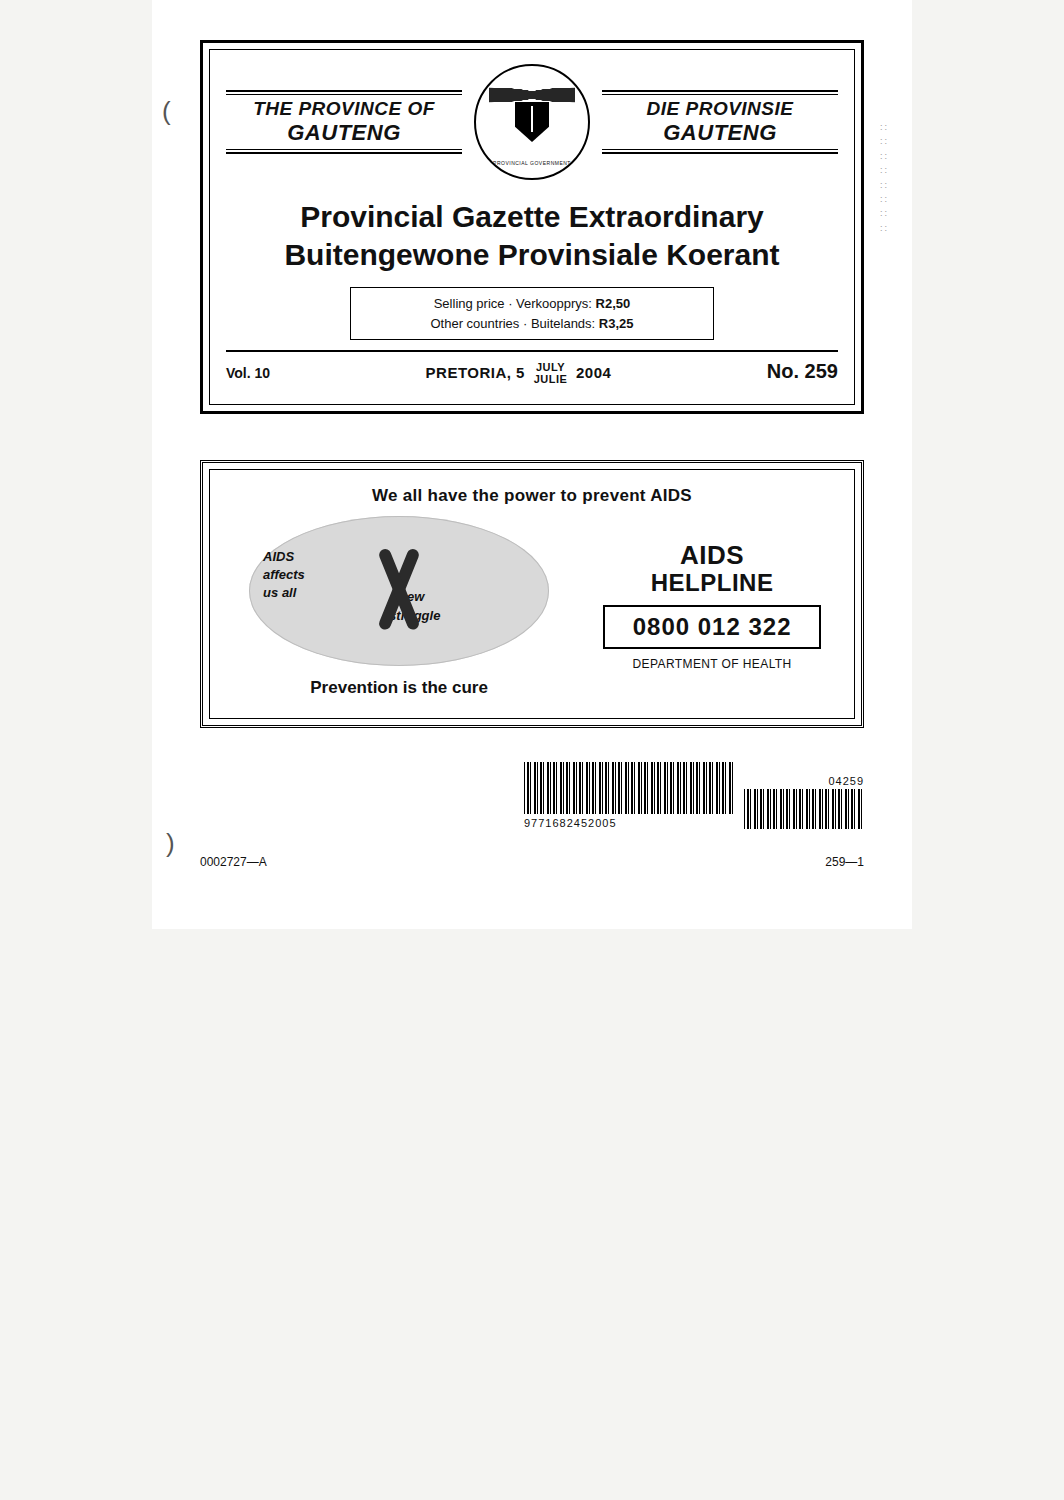(
)
::
::
::
::
::
::
::
::
The Province of Gauteng
PROVINCIAL GOVERNMENT
Die Provinsie Gauteng
Provincial Gazette Extraordinary Buitengewone Provinsiale Koerant
Selling price · Verkoopprys: R2,50
Other countries · Buitelands: R3,25
Vol. 10
PRETORIA, 5 JULY
JULIE 2004
No. 259
We all have the power to prevent AIDS
AIDS
affects
us all
A
new
struggle
Prevention is the cure
AIDS HELPLINE
0800 012 322
DEPARTMENT OF HEALTH
9771682452005
04259
0002727—A
259—1